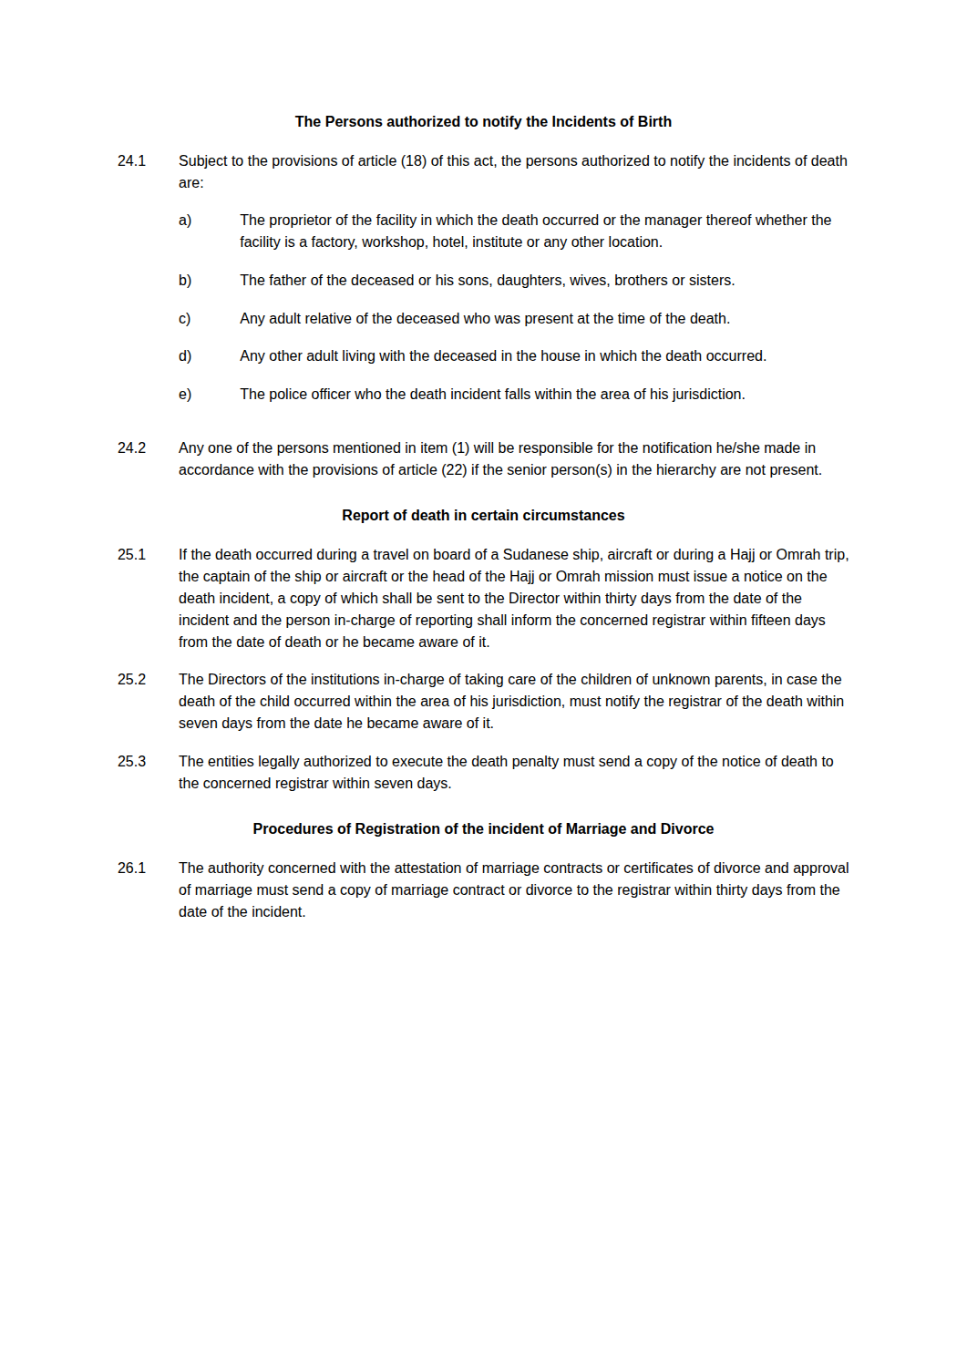The Persons authorized to notify the Incidents of Birth
24.1
Subject to the provisions of article (18) of this act, the persons authorized to notify the incidents of death are:
a) The proprietor of the facility in which the death occurred or the manager thereof whether the facility is a factory, workshop, hotel, institute or any other location.
b) The father of the deceased or his sons, daughters, wives, brothers or sisters.
c) Any adult relative of the deceased who was present at the time of the death.
d) Any other adult living with the deceased in the house in which the death occurred.
e) The police officer who the death incident falls within the area of his jurisdiction.
24.2
Any one of the persons mentioned in item (1) will be responsible for the notification he/she made in accordance with the provisions of article (22) if the senior person(s) in the hierarchy are not present.
Report of death in certain circumstances
25.1
If the death occurred during a travel on board of a Sudanese ship, aircraft or during a Hajj or Omrah trip, the captain of the ship or aircraft or the head of the Hajj or Omrah mission must issue a notice on the death incident, a copy of which shall be sent to the Director within thirty days from the date of the incident and the person in-charge of reporting shall inform the concerned registrar within fifteen days from the date of death or he became aware of it.
25.2
The Directors of the institutions in-charge of taking care of the children of unknown parents, in case the death of the child occurred within the area of his jurisdiction, must notify the registrar of the death within seven days from the date he became aware of it.
25.3
The entities legally authorized to execute the death penalty must send a copy of the notice of death to the concerned registrar within seven days.
Procedures of Registration of the incident of Marriage and Divorce
26.1
The authority concerned with the attestation of marriage contracts or certificates of divorce and approval of marriage must send a copy of marriage contract or divorce to the registrar within thirty days from the date of the incident.